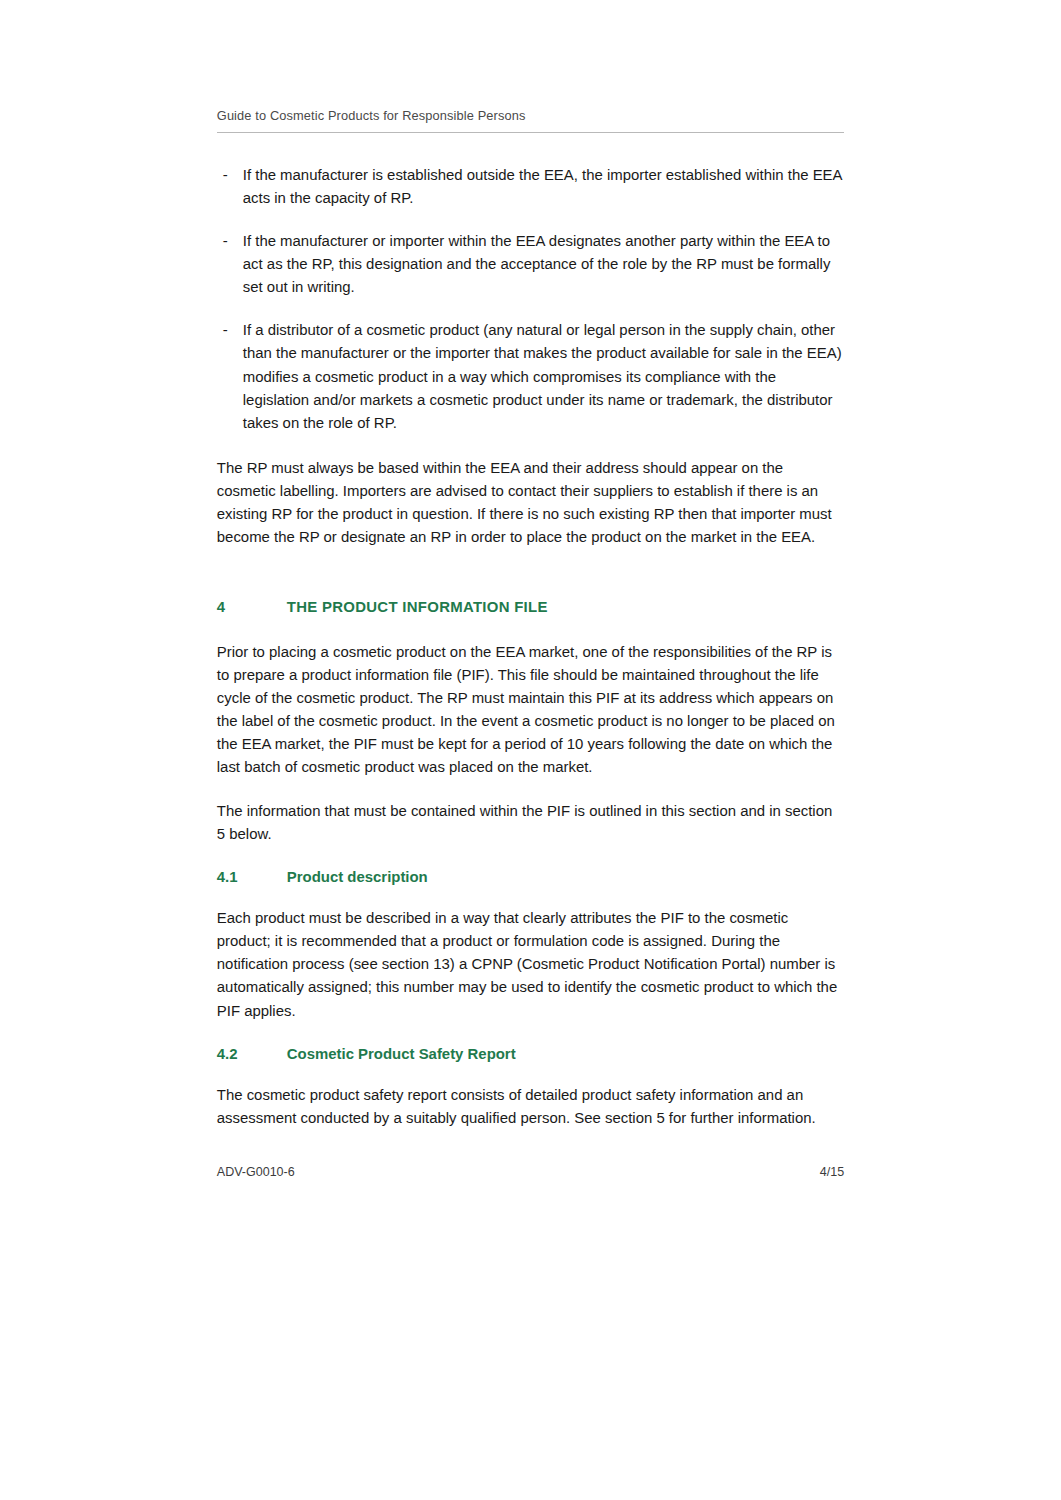Guide to Cosmetic Products for Responsible Persons
If the manufacturer is established outside the EEA, the importer established within the EEA acts in the capacity of RP.
If the manufacturer or importer within the EEA designates another party within the EEA to act as the RP, this designation and the acceptance of the role by the RP must be formally set out in writing.
If a distributor of a cosmetic product (any natural or legal person in the supply chain, other than the manufacturer or the importer that makes the product available for sale in the EEA) modifies a cosmetic product in a way which compromises its compliance with the legislation and/or markets a cosmetic product under its name or trademark, the distributor takes on the role of RP.
The RP must always be based within the EEA and their address should appear on the cosmetic labelling. Importers are advised to contact their suppliers to establish if there is an existing RP for the product in question. If there is no such existing RP then that importer must become the RP or designate an RP in order to place the product on the market in the EEA.
4 THE PRODUCT INFORMATION FILE
Prior to placing a cosmetic product on the EEA market, one of the responsibilities of the RP is to prepare a product information file (PIF). This file should be maintained throughout the life cycle of the cosmetic product. The RP must maintain this PIF at its address which appears on the label of the cosmetic product. In the event a cosmetic product is no longer to be placed on the EEA market, the PIF must be kept for a period of 10 years following the date on which the last batch of cosmetic product was placed on the market.
The information that must be contained within the PIF is outlined in this section and in section 5 below.
4.1 Product description
Each product must be described in a way that clearly attributes the PIF to the cosmetic product; it is recommended that a product or formulation code is assigned. During the notification process (see section 13) a CPNP (Cosmetic Product Notification Portal) number is automatically assigned; this number may be used to identify the cosmetic product to which the PIF applies.
4.2 Cosmetic Product Safety Report
The cosmetic product safety report consists of detailed product safety information and an assessment conducted by a suitably qualified person. See section 5 for further information.
ADV-G0010-6 4/15